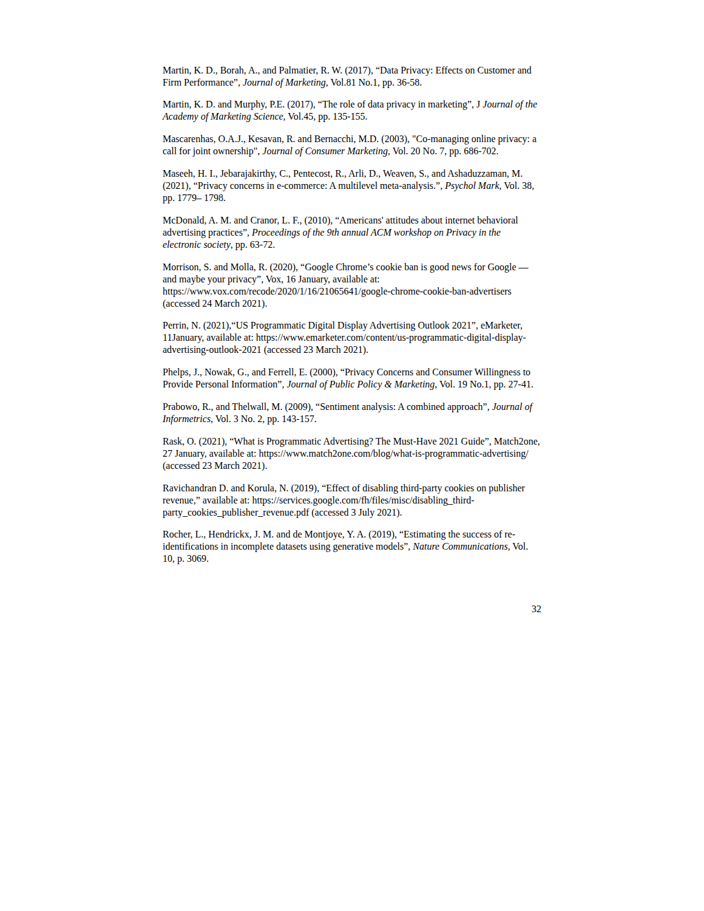Martin, K. D., Borah, A., and Palmatier, R. W. (2017), “Data Privacy: Effects on Customer and Firm Performance”, Journal of Marketing, Vol.81 No.1, pp. 36-58.
Martin, K. D. and Murphy, P.E. (2017), “The role of data privacy in marketing”, J Journal of the Academy of Marketing Science, Vol.45, pp. 135-155.
Mascarenhas, O.A.J., Kesavan, R. and Bernacchi, M.D. (2003), "Co‑managing online privacy: a call for joint ownership", Journal of Consumer Marketing, Vol. 20 No. 7, pp. 686-702.
Maseeh, H. I., Jebarajakirthy, C., Pentecost, R., Arli, D., Weaven, S., and Ashaduzzaman, M. (2021), “Privacy concerns in e-commerce: A multilevel meta-analysis.”, Psychol Mark, Vol. 38, pp. 1779– 1798.
McDonald, A. M. and Cranor, L. F., (2010), “Americans' attitudes about internet behavioral advertising practices”, Proceedings of the 9th annual ACM workshop on Privacy in the electronic society, pp. 63-72.
Morrison, S. and Molla, R. (2020), “Google Chrome’s cookie ban is good news for Google — and maybe your privacy”, Vox, 16 January, available at: https://www.vox.com/recode/2020/1/16/21065641/google-chrome-cookie-ban-advertisers (accessed 24 March 2021).
Perrin, N. (2021),“US Programmatic Digital Display Advertising Outlook 2021”, eMarketer, 11January, available at: https://www.emarketer.com/content/us-programmatic-digital-display-advertising-outlook-2021 (accessed 23 March 2021).
Phelps, J., Nowak, G., and Ferrell, E. (2000), “Privacy Concerns and Consumer Willingness to Provide Personal Information”, Journal of Public Policy & Marketing, Vol. 19 No.1, pp. 27-41.
Prabowo, R., and Thelwall, M. (2009), “Sentiment analysis: A combined approach”, Journal of Informetrics, Vol. 3 No. 2, pp. 143-157.
Rask, O. (2021), “What is Programmatic Advertising? The Must-Have 2021 Guide”, Match2one, 27 January, available at: https://www.match2one.com/blog/what-is-programmatic-advertising/ (accessed 23 March 2021).
Ravichandran D. and Korula, N. (2019), “Effect of disabling third-party cookies on publisher revenue,” available at: https://services.google.com/fh/files/misc/disabling_third-party_cookies_publisher_revenue.pdf (accessed 3 July 2021).
Rocher, L., Hendrickx, J. M. and de Montjoye, Y. A. (2019), “Estimating the success of re-identifications in incomplete datasets using generative models”, Nature Communications, Vol. 10, p. 3069.
32